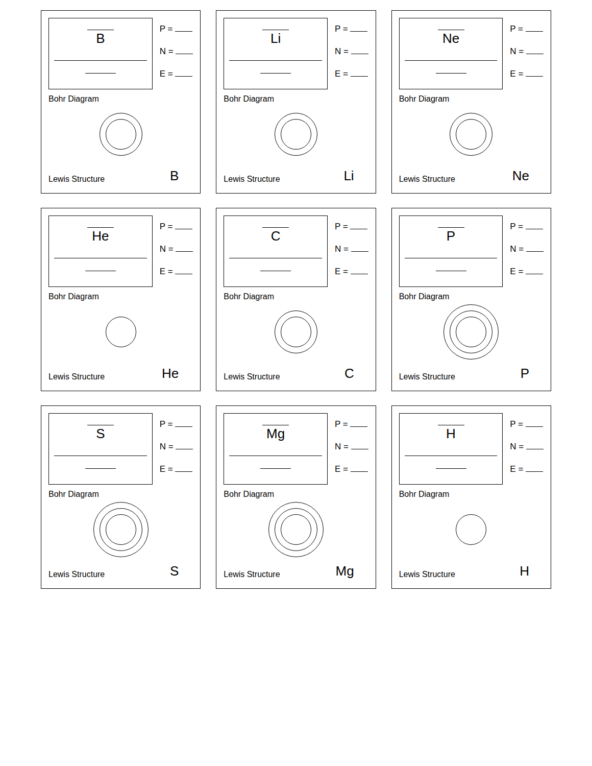B
P =
N =
E =
Bohr Diagram
Lewis Structure B
Li
P =
N =
E =
Bohr Diagram
Lewis Structure Li
Ne
P =
N =
E =
Bohr Diagram
Lewis Structure Ne
He
P =
N =
E =
Bohr Diagram
Lewis Structure He
C
P =
N =
E =
Bohr Diagram
Lewis Structure C
P
P =
N =
E =
Bohr Diagram
Lewis Structure P
S
P =
N =
E =
Bohr Diagram
Lewis Structure S
Mg
P =
N =
E =
Bohr Diagram
Lewis Structure Mg
H
P =
N =
E =
Bohr Diagram
Lewis Structure H